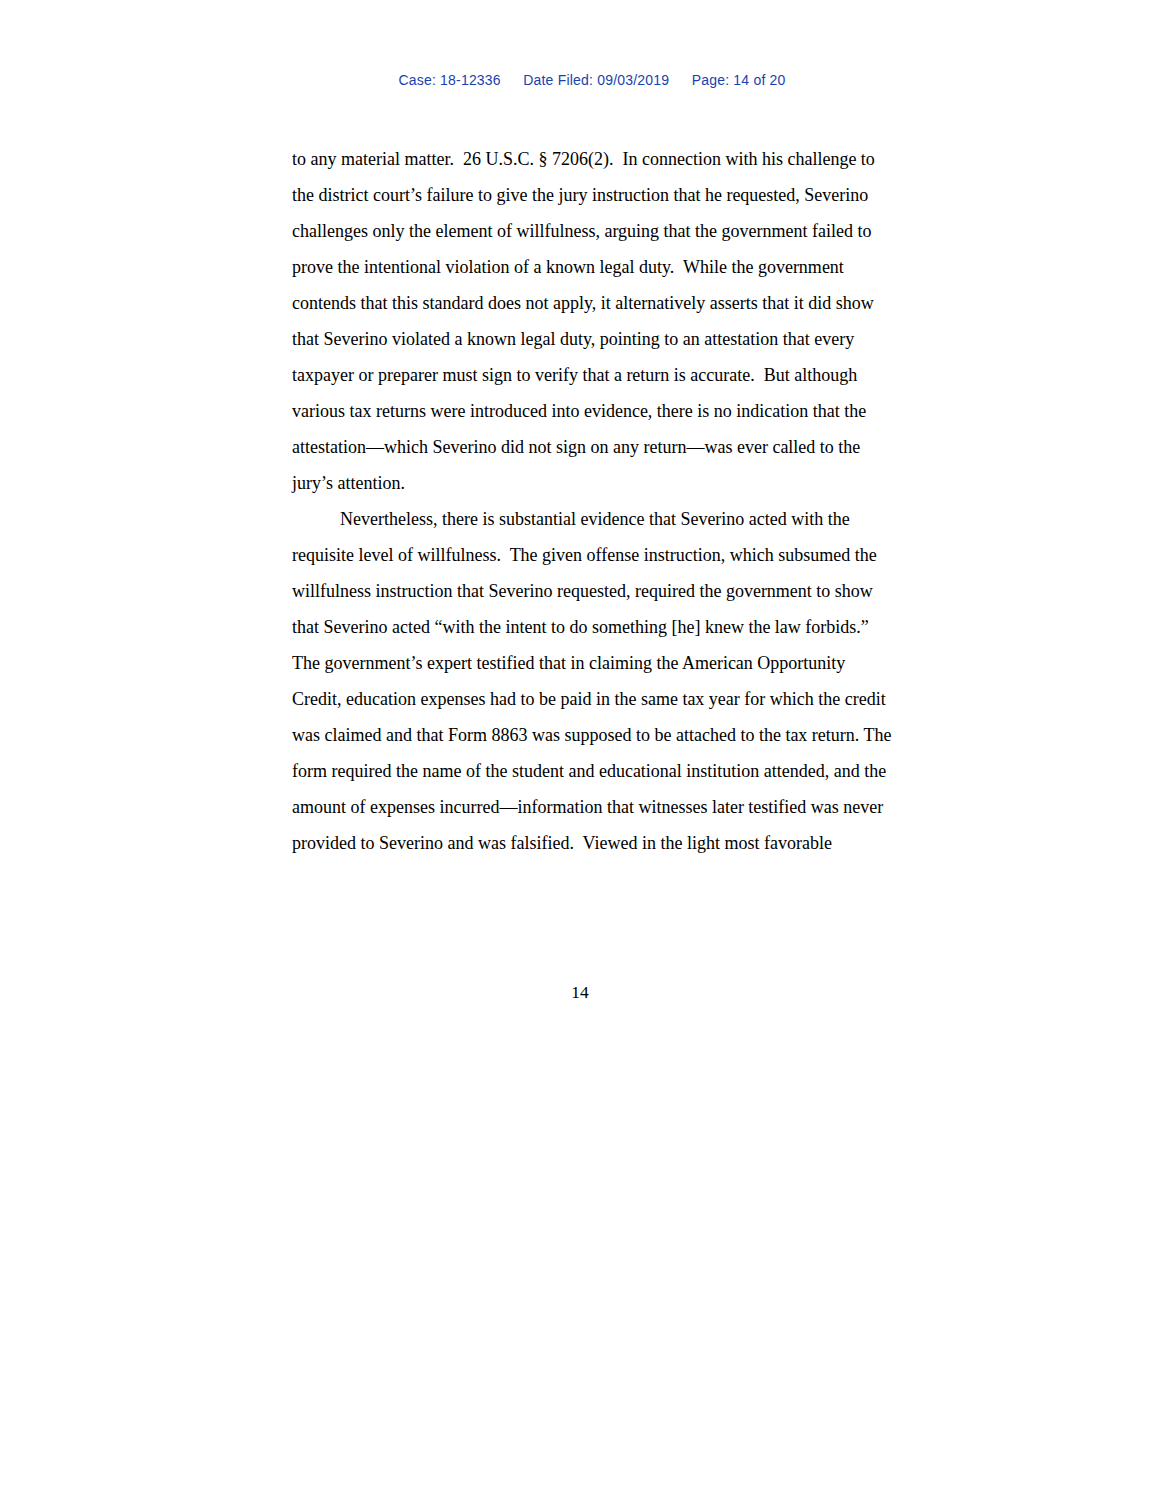Case: 18-12336 Date Filed: 09/03/2019 Page: 14 of 20
to any material matter. 26 U.S.C. § 7206(2). In connection with his challenge to the district court’s failure to give the jury instruction that he requested, Severino challenges only the element of willfulness, arguing that the government failed to prove the intentional violation of a known legal duty. While the government contends that this standard does not apply, it alternatively asserts that it did show that Severino violated a known legal duty, pointing to an attestation that every taxpayer or preparer must sign to verify that a return is accurate. But although various tax returns were introduced into evidence, there is no indication that the attestation—which Severino did not sign on any return—was ever called to the jury’s attention.
Nevertheless, there is substantial evidence that Severino acted with the requisite level of willfulness. The given offense instruction, which subsumed the willfulness instruction that Severino requested, required the government to show that Severino acted “with the intent to do something [he] knew the law forbids.” The government’s expert testified that in claiming the American Opportunity Credit, education expenses had to be paid in the same tax year for which the credit was claimed and that Form 8863 was supposed to be attached to the tax return. The form required the name of the student and educational institution attended, and the amount of expenses incurred—information that witnesses later testified was never provided to Severino and was falsified. Viewed in the light most favorable
14